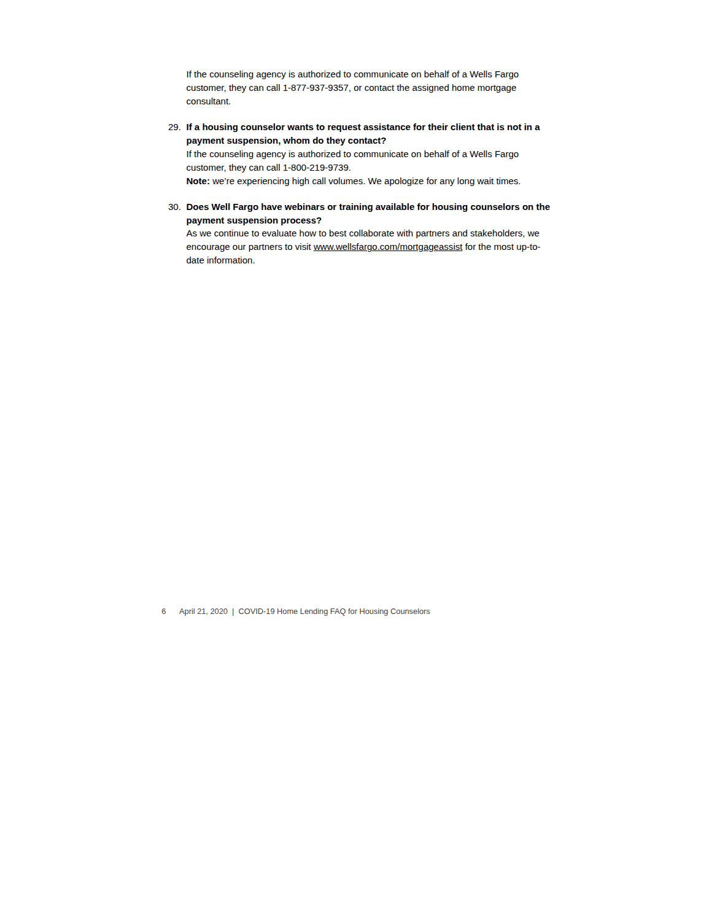If the counseling agency is authorized to communicate on behalf of a Wells Fargo customer, they can call 1-877-937-9357, or contact the assigned home mortgage consultant.
29.
If a housing counselor wants to request assistance for their client that is not in a payment suspension, whom do they contact?
If the counseling agency is authorized to communicate on behalf of a Wells Fargo customer, they can call 1-800-219-9739.
Note: we’re experiencing high call volumes. We apologize for any long wait times.
30.
Does Well Fargo have webinars or training available for housing counselors on the payment suspension process?
As we continue to evaluate how to best collaborate with partners and stakeholders, we encourage our partners to visit www.wellsfargo.com/mortgageassist for the most up-to-date information.
6 April 21, 2020 | COVID-19 Home Lending FAQ for Housing Counselors